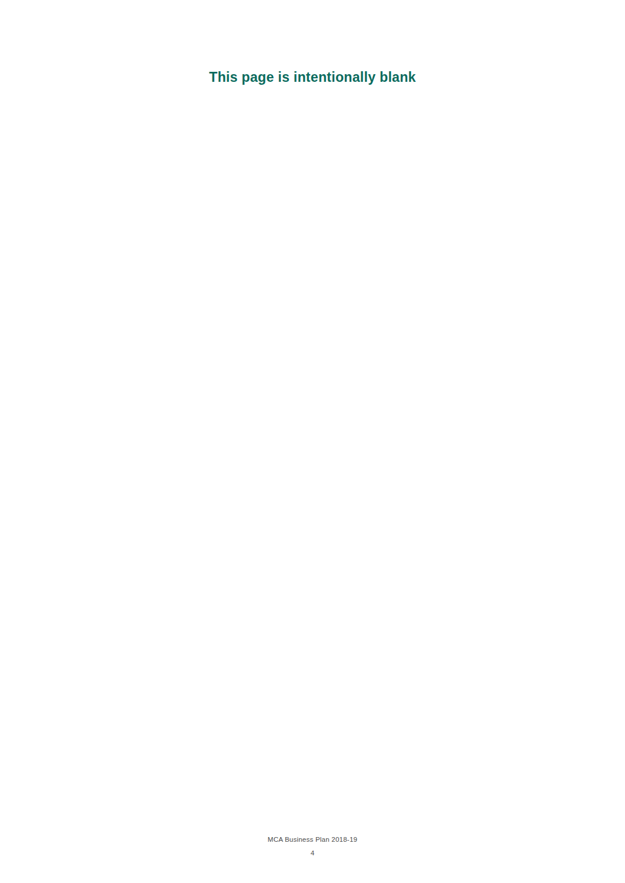This page is intentionally blank
MCA Business Plan 2018-19
4